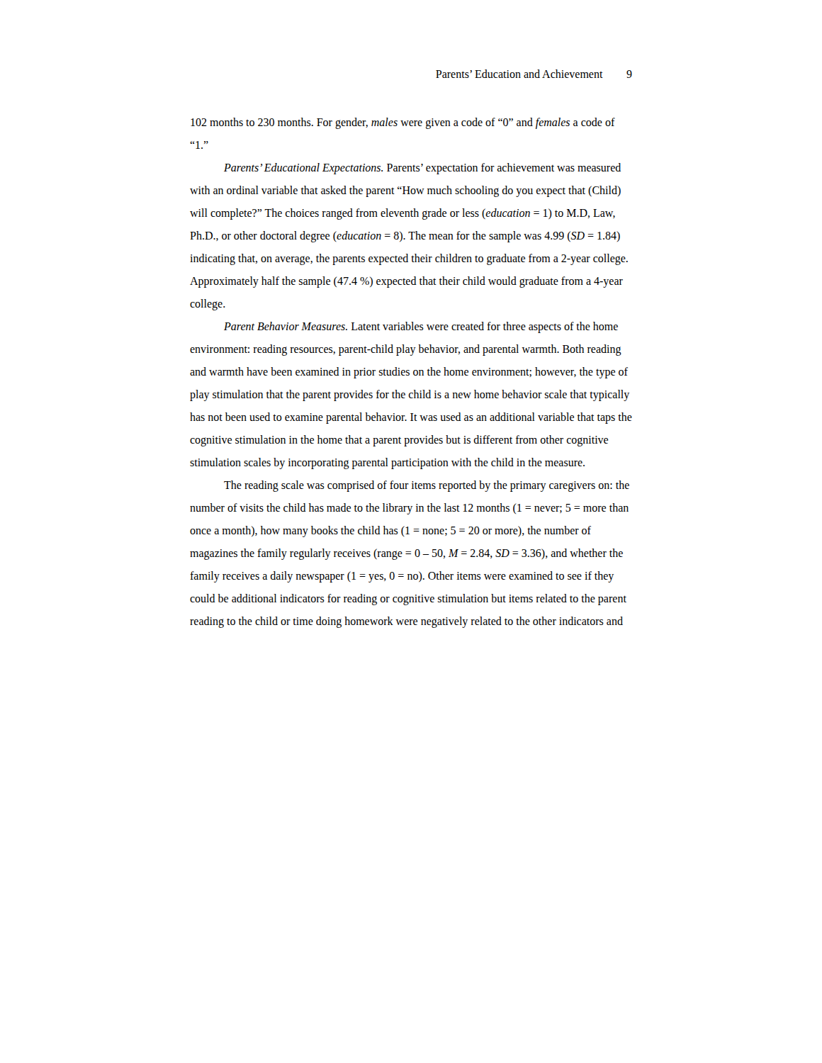Parents’ Education and Achievement9
102 months to 230 months. For gender, males were given a code of “0” and females a code of “1.”
Parents’ Educational Expectations. Parents’ expectation for achievement was measured with an ordinal variable that asked the parent “How much schooling do you expect that (Child) will complete?” The choices ranged from eleventh grade or less (education = 1) to M.D, Law, Ph.D., or other doctoral degree (education = 8). The mean for the sample was 4.99 (SD = 1.84) indicating that, on average, the parents expected their children to graduate from a 2-year college. Approximately half the sample (47.4 %) expected that their child would graduate from a 4-year college.
Parent Behavior Measures. Latent variables were created for three aspects of the home environment: reading resources, parent-child play behavior, and parental warmth. Both reading and warmth have been examined in prior studies on the home environment; however, the type of play stimulation that the parent provides for the child is a new home behavior scale that typically has not been used to examine parental behavior. It was used as an additional variable that taps the cognitive stimulation in the home that a parent provides but is different from other cognitive stimulation scales by incorporating parental participation with the child in the measure.
The reading scale was comprised of four items reported by the primary caregivers on: the number of visits the child has made to the library in the last 12 months (1 = never; 5 = more than once a month), how many books the child has (1 = none; 5 = 20 or more), the number of magazines the family regularly receives (range = 0 – 50, M = 2.84, SD = 3.36), and whether the family receives a daily newspaper (1 = yes, 0 = no). Other items were examined to see if they could be additional indicators for reading or cognitive stimulation but items related to the parent reading to the child or time doing homework were negatively related to the other indicators and